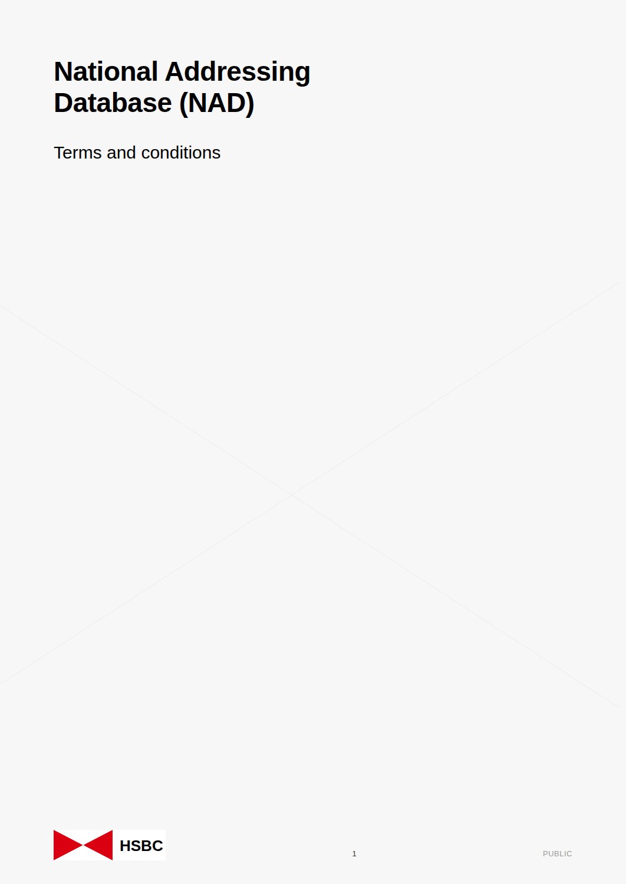National Addressing Database (NAD)
Terms and conditions
HSBC
1
PUBLIC